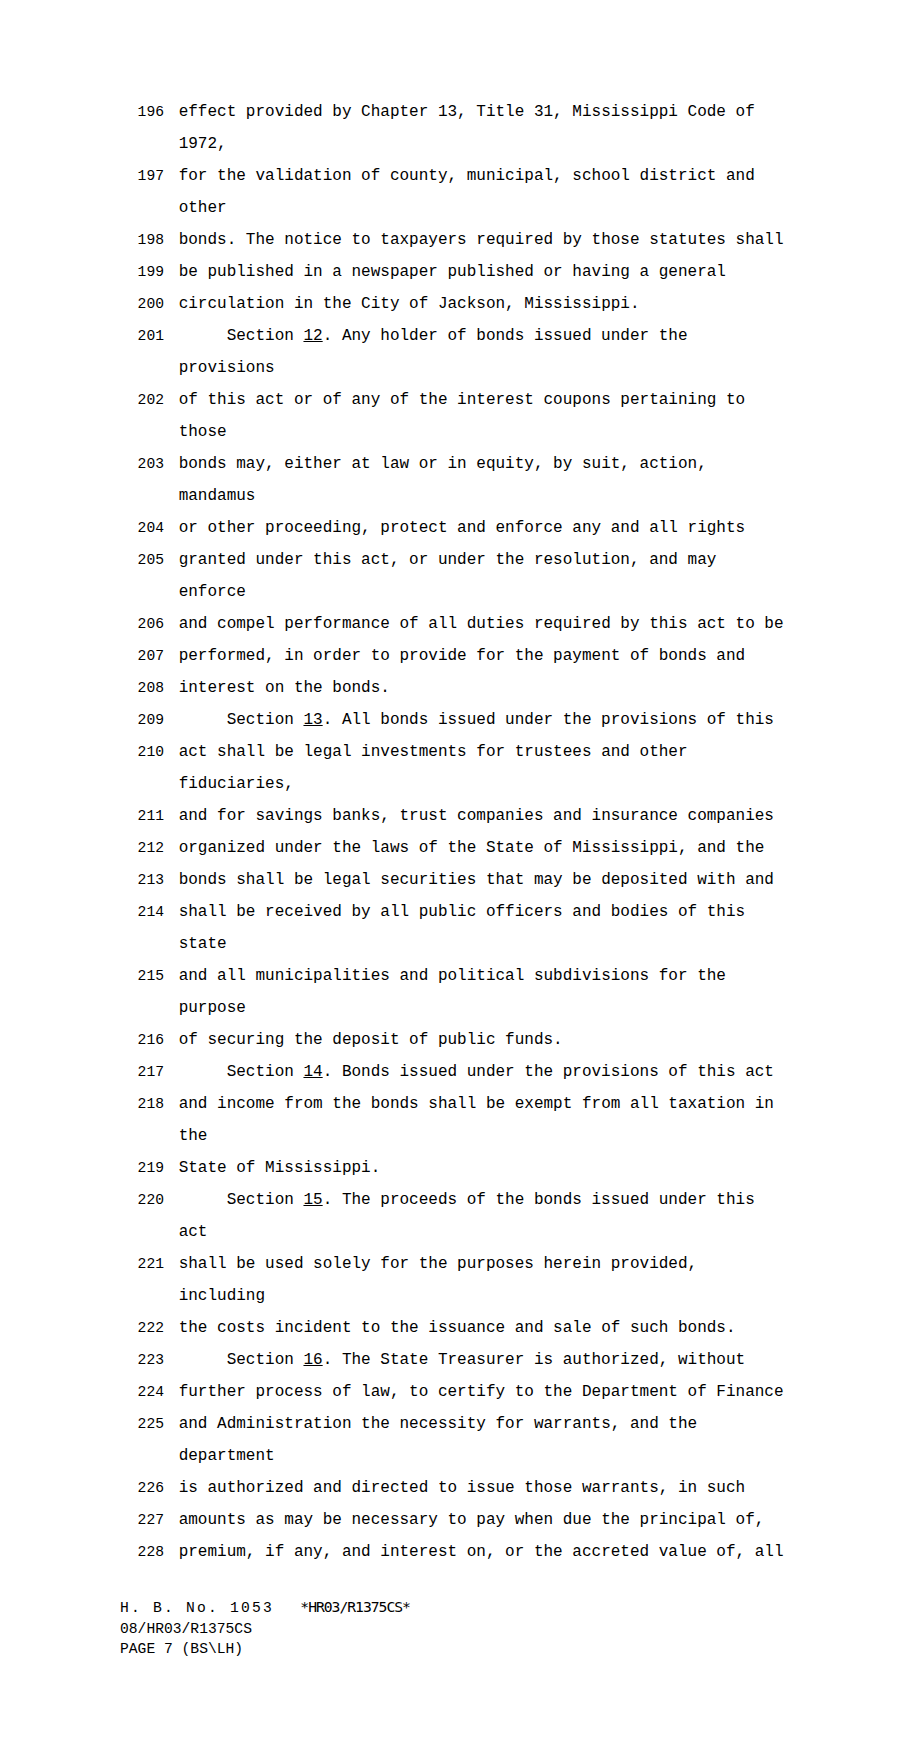196 effect provided by Chapter 13, Title 31, Mississippi Code of 1972,
197 for the validation of county, municipal, school district and other
198 bonds. The notice to taxpayers required by those statutes shall
199 be published in a newspaper published or having a general
200 circulation in the City of Jackson, Mississippi.
201 Section 12. Any holder of bonds issued under the provisions
202 of this act or of any of the interest coupons pertaining to those
203 bonds may, either at law or in equity, by suit, action, mandamus
204 or other proceeding, protect and enforce any and all rights
205 granted under this act, or under the resolution, and may enforce
206 and compel performance of all duties required by this act to be
207 performed, in order to provide for the payment of bonds and
208 interest on the bonds.
209 Section 13. All bonds issued under the provisions of this
210 act shall be legal investments for trustees and other fiduciaries,
211 and for savings banks, trust companies and insurance companies
212 organized under the laws of the State of Mississippi, and the
213 bonds shall be legal securities that may be deposited with and
214 shall be received by all public officers and bodies of this state
215 and all municipalities and political subdivisions for the purpose
216 of securing the deposit of public funds.
217 Section 14. Bonds issued under the provisions of this act
218 and income from the bonds shall be exempt from all taxation in the
219 State of Mississippi.
220 Section 15. The proceeds of the bonds issued under this act
221 shall be used solely for the purposes herein provided, including
222 the costs incident to the issuance and sale of such bonds.
223 Section 16. The State Treasurer is authorized, without
224 further process of law, to certify to the Department of Finance
225 and Administration the necessity for warrants, and the department
226 is authorized and directed to issue those warrants, in such
227 amounts as may be necessary to pay when due the principal of,
228 premium, if any, and interest on, or the accreted value of, all
H. B. No. 1053 *HR03/R1375CS*
08/HR03/R1375CS
PAGE 7 (BS\LH)